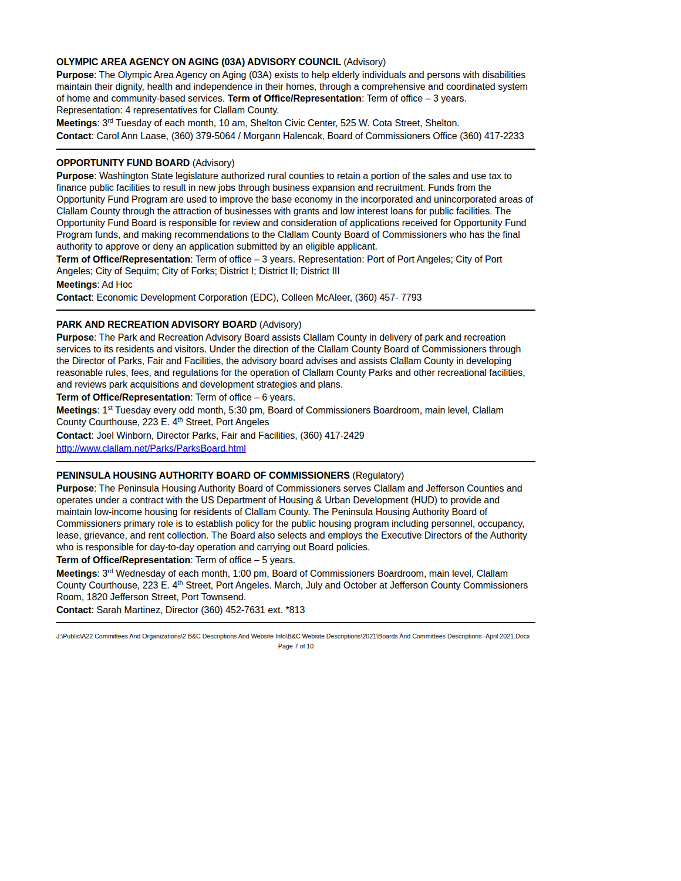OLYMPIC AREA AGENCY ON AGING (03A) ADVISORY COUNCIL (Advisory)
Purpose: The Olympic Area Agency on Aging (03A) exists to help elderly individuals and persons with disabilities maintain their dignity, health and independence in their homes, through a comprehensive and coordinated system of home and community-based services. Term of Office/Representation: Term of office – 3 years. Representation: 4 representatives for Clallam County.
Meetings: 3rd Tuesday of each month, 10 am, Shelton Civic Center, 525 W. Cota Street, Shelton.
Contact: Carol Ann Laase, (360) 379-5064 / Morgann Halencak, Board of Commissioners Office (360) 417-2233
OPPORTUNITY FUND BOARD (Advisory)
Purpose: Washington State legislature authorized rural counties to retain a portion of the sales and use tax to finance public facilities to result in new jobs through business expansion and recruitment. Funds from the Opportunity Fund Program are used to improve the base economy in the incorporated and unincorporated areas of Clallam County through the attraction of businesses with grants and low interest loans for public facilities. The Opportunity Fund Board is responsible for review and consideration of applications received for Opportunity Fund Program funds, and making recommendations to the Clallam County Board of Commissioners who has the final authority to approve or deny an application submitted by an eligible applicant.
Term of Office/Representation: Term of office – 3 years. Representation: Port of Port Angeles; City of Port Angeles; City of Sequim; City of Forks; District I; District II; District III
Meetings: Ad Hoc
Contact: Economic Development Corporation (EDC), Colleen McAleer, (360) 457- 7793
PARK AND RECREATION ADVISORY BOARD (Advisory)
Purpose: The Park and Recreation Advisory Board assists Clallam County in delivery of park and recreation services to its residents and visitors. Under the direction of the Clallam County Board of Commissioners through the Director of Parks, Fair and Facilities, the advisory board advises and assists Clallam County in developing reasonable rules, fees, and regulations for the operation of Clallam County Parks and other recreational facilities, and reviews park acquisitions and development strategies and plans.
Term of Office/Representation: Term of office – 6 years.
Meetings: 1st Tuesday every odd month, 5:30 pm, Board of Commissioners Boardroom, main level, Clallam County Courthouse, 223 E. 4th Street, Port Angeles
Contact: Joel Winborn, Director Parks, Fair and Facilities, (360) 417-2429
http://www.clallam.net/Parks/ParksBoard.html
PENINSULA HOUSING AUTHORITY BOARD OF COMMISSIONERS (Regulatory)
Purpose: The Peninsula Housing Authority Board of Commissioners serves Clallam and Jefferson Counties and operates under a contract with the US Department of Housing & Urban Development (HUD) to provide and maintain low-income housing for residents of Clallam County. The Peninsula Housing Authority Board of Commissioners primary role is to establish policy for the public housing program including personnel, occupancy, lease, grievance, and rent collection. The Board also selects and employs the Executive Directors of the Authority who is responsible for day-to-day operation and carrying out Board policies.
Term of Office/Representation: Term of office – 5 years.
Meetings: 3rd Wednesday of each month, 1:00 pm, Board of Commissioners Boardroom, main level, Clallam County Courthouse, 223 E. 4th Street, Port Angeles. March, July and October at Jefferson County Commissioners Room, 1820 Jefferson Street, Port Townsend.
Contact: Sarah Martinez, Director (360) 452-7631 ext. *813
J:\Public\A22 Committees And Organizations\2 B&C Descriptions And Website Info\B&C Website Descriptions\2021\Boards And Committees Descriptions -April 2021.Docx
Page 7 of 10